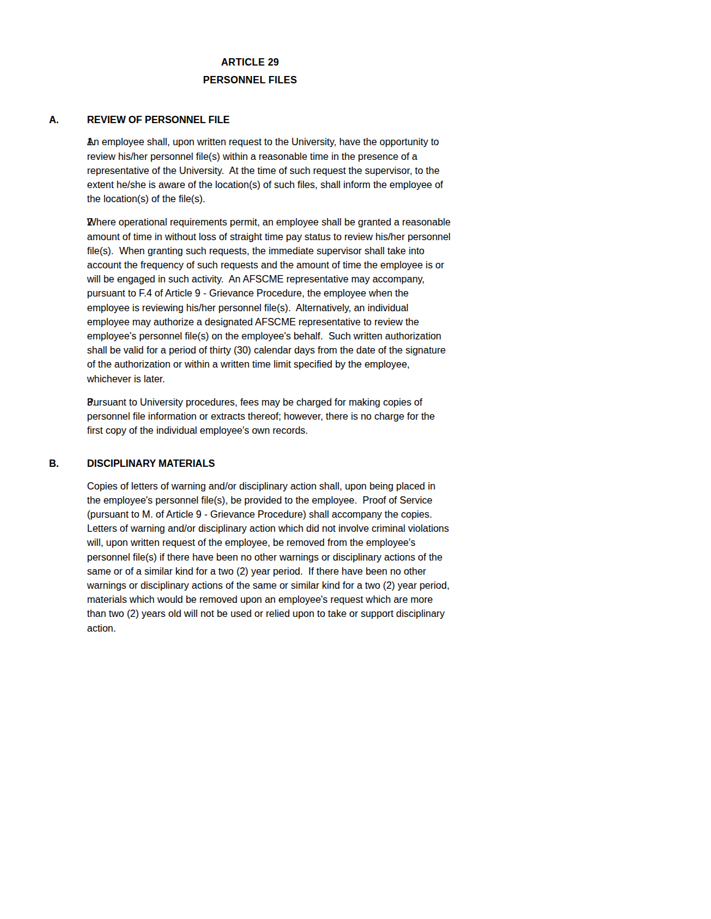ARTICLE 29
PERSONNEL FILES
A. REVIEW OF PERSONNEL FILE
1. An employee shall, upon written request to the University, have the opportunity to review his/her personnel file(s) within a reasonable time in the presence of a representative of the University. At the time of such request the supervisor, to the extent he/she is aware of the location(s) of such files, shall inform the employee of the location(s) of the file(s).
2. Where operational requirements permit, an employee shall be granted a reasonable amount of time in without loss of straight time pay status to review his/her personnel file(s). When granting such requests, the immediate supervisor shall take into account the frequency of such requests and the amount of time the employee is or will be engaged in such activity. An AFSCME representative may accompany, pursuant to F.4 of Article 9 - Grievance Procedure, the employee when the employee is reviewing his/her personnel file(s). Alternatively, an individual employee may authorize a designated AFSCME representative to review the employee's personnel file(s) on the employee's behalf. Such written authorization shall be valid for a period of thirty (30) calendar days from the date of the signature of the authorization or within a written time limit specified by the employee, whichever is later.
3. Pursuant to University procedures, fees may be charged for making copies of personnel file information or extracts thereof; however, there is no charge for the first copy of the individual employee's own records.
B. DISCIPLINARY MATERIALS
Copies of letters of warning and/or disciplinary action shall, upon being placed in the employee's personnel file(s), be provided to the employee. Proof of Service (pursuant to M. of Article 9 - Grievance Procedure) shall accompany the copies. Letters of warning and/or disciplinary action which did not involve criminal violations will, upon written request of the employee, be removed from the employee's personnel file(s) if there have been no other warnings or disciplinary actions of the same or of a similar kind for a two (2) year period. If there have been no other warnings or disciplinary actions of the same or similar kind for a two (2) year period, materials which would be removed upon an employee's request which are more than two (2) years old will not be used or relied upon to take or support disciplinary action.